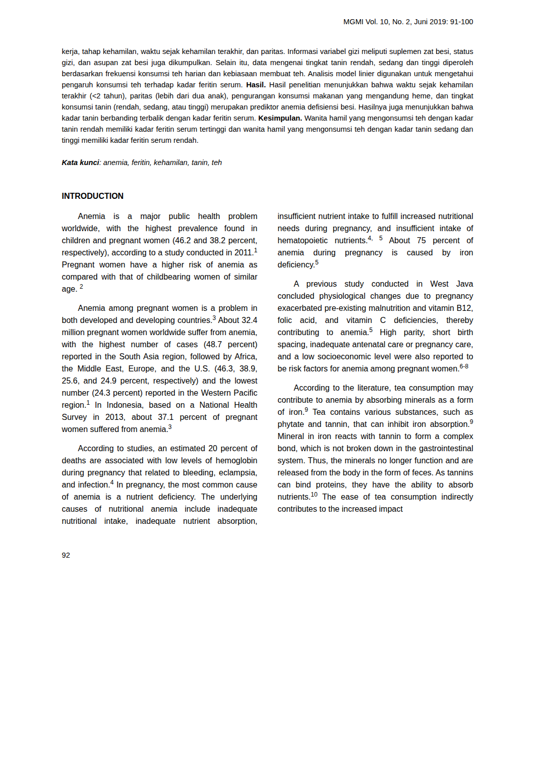MGMI Vol. 10, No. 2, Juni 2019: 91-100
kerja, tahap kehamilan, waktu sejak kehamilan terakhir, dan paritas. Informasi variabel gizi meliputi suplemen zat besi, status gizi, dan asupan zat besi juga dikumpulkan. Selain itu, data mengenai tingkat tanin rendah, sedang dan tinggi diperoleh berdasarkan frekuensi konsumsi teh harian dan kebiasaan membuat teh. Analisis model linier digunakan untuk mengetahui pengaruh konsumsi teh terhadap kadar feritin serum. Hasil. Hasil penelitian menunjukkan bahwa waktu sejak kehamilan terakhir (<2 tahun), paritas (lebih dari dua anak), pengurangan konsumsi makanan yang mengandung heme, dan tingkat konsumsi tanin (rendah, sedang, atau tinggi) merupakan prediktor anemia defisiensi besi. Hasilnya juga menunjukkan bahwa kadar tanin berbanding terbalik dengan kadar feritin serum. Kesimpulan. Wanita hamil yang mengonsumsi teh dengan kadar tanin rendah memiliki kadar feritin serum tertinggi dan wanita hamil yang mengonsumsi teh dengan kadar tanin sedang dan tinggi memiliki kadar feritin serum rendah.
Kata kunci: anemia, feritin, kehamilan, tanin, teh
INTRODUCTION
Anemia is a major public health problem worldwide, with the highest prevalence found in children and pregnant women (46.2 and 38.2 percent, respectively), according to a study conducted in 2011.1 Pregnant women have a higher risk of anemia as compared with that of childbearing women of similar age. 2
Anemia among pregnant women is a problem in both developed and developing countries.3 About 32.4 million pregnant women worldwide suffer from anemia, with the highest number of cases (48.7 percent) reported in the South Asia region, followed by Africa, the Middle East, Europe, and the U.S. (46.3, 38.9, 25.6, and 24.9 percent, respectively) and the lowest number (24.3 percent) reported in the Western Pacific region.1 In Indonesia, based on a National Health Survey in 2013, about 37.1 percent of pregnant women suffered from anemia.3
According to studies, an estimated 20 percent of deaths are associated with low levels of hemoglobin during pregnancy that related to bleeding, eclampsia, and infection.4 In pregnancy, the most common cause of anemia is a nutrient deficiency. The underlying causes of nutritional anemia include inadequate nutritional intake, inadequate nutrient absorption, insufficient nutrient intake to fulfill increased nutritional needs during pregnancy, and insufficient intake of hematopoietic nutrients.4, 5 About 75 percent of anemia during pregnancy is caused by iron deficiency.5
A previous study conducted in West Java concluded physiological changes due to pregnancy exacerbated pre-existing malnutrition and vitamin B12, folic acid, and vitamin C deficiencies, thereby contributing to anemia.5 High parity, short birth spacing, inadequate antenatal care or pregnancy care, and a low socioeconomic level were also reported to be risk factors for anemia among pregnant women.6-8
According to the literature, tea consumption may contribute to anemia by absorbing minerals as a form of iron.9 Tea contains various substances, such as phytate and tannin, that can inhibit iron absorption.9 Mineral in iron reacts with tannin to form a complex bond, which is not broken down in the gastrointestinal system. Thus, the minerals no longer function and are released from the body in the form of feces. As tannins can bind proteins, they have the ability to absorb nutrients.10 The ease of tea consumption indirectly contributes to the increased impact
92